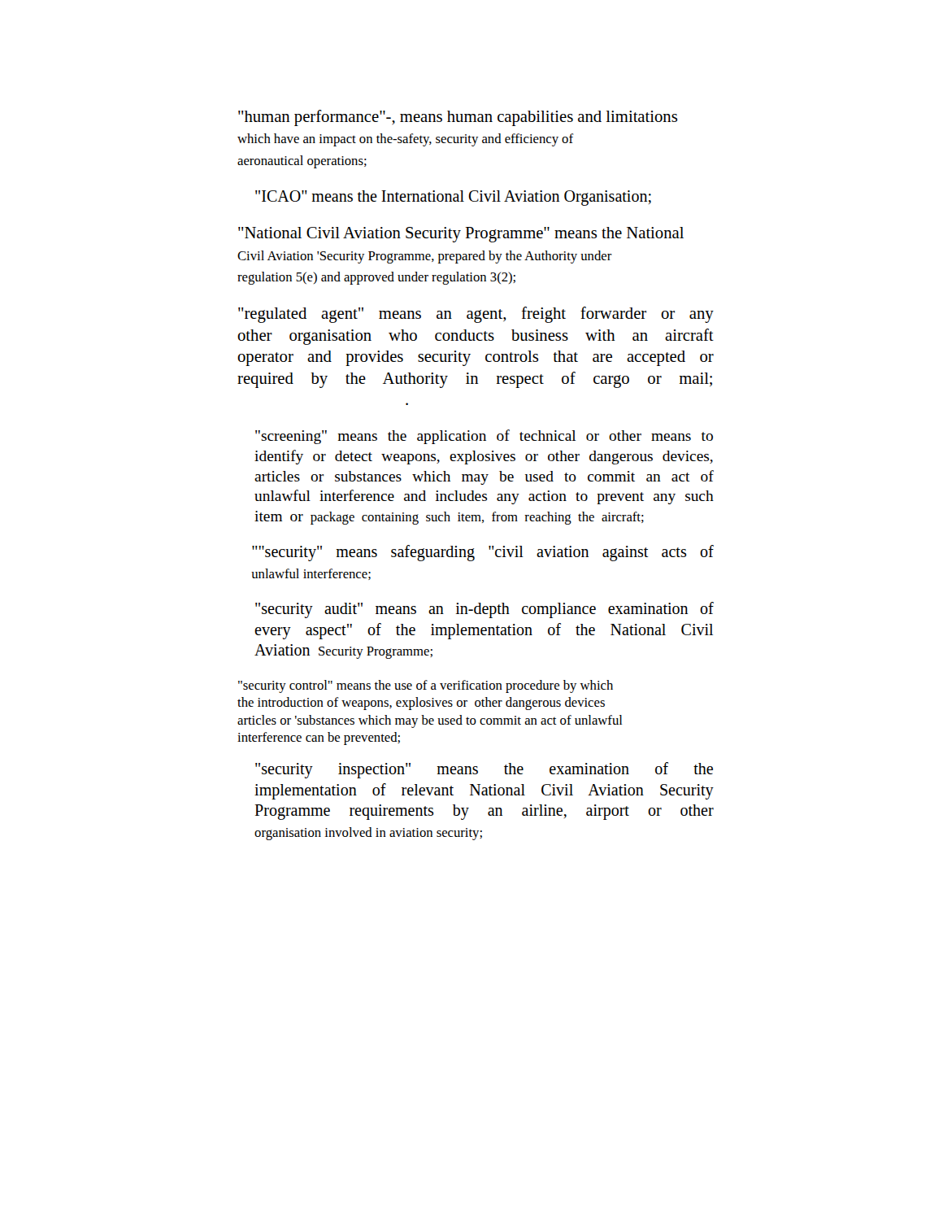"human performance"-, means human capabilities and limitations
which have an impact on the-safety, security and efficiency of
aeronautical operations;
"ICAO" means the International Civil Aviation Organisation;
"National Civil Aviation Security Programme" means the National
Civil Aviation 'Security Programme, prepared by the Authority under
regulation 5(e) and approved under regulation 3(2);
"regulated agent" means an agent, freight forwarder or any other organisation who conducts business with an aircraft operator and provides security controls that are accepted or required by the Authority in respect of cargo or mail;.
"screening" means the application of technical or other means to identify or detect weapons, explosives or other dangerous devices, articles or substances which may be used to commit an act of unlawful interference and includes any action to prevent any such item or package containing such item, from reaching the aircraft;
""security" means safeguarding "civil aviation against acts of unlawful interference;
"security audit" means an in-depth compliance examination of every aspect" of the implementation of the National Civil Aviation Security Programme;
"security control" means the use of a verification procedure by which
the introduction of weapons, explosives or other dangerous devices
articles or 'substances which may be used to commit an act of unlawful
interference can be prevented;
"security inspection" means the examination of the implementation of relevant National Civil Aviation Security Programme requirements by an airline, airport or other organisation involved in aviation security;